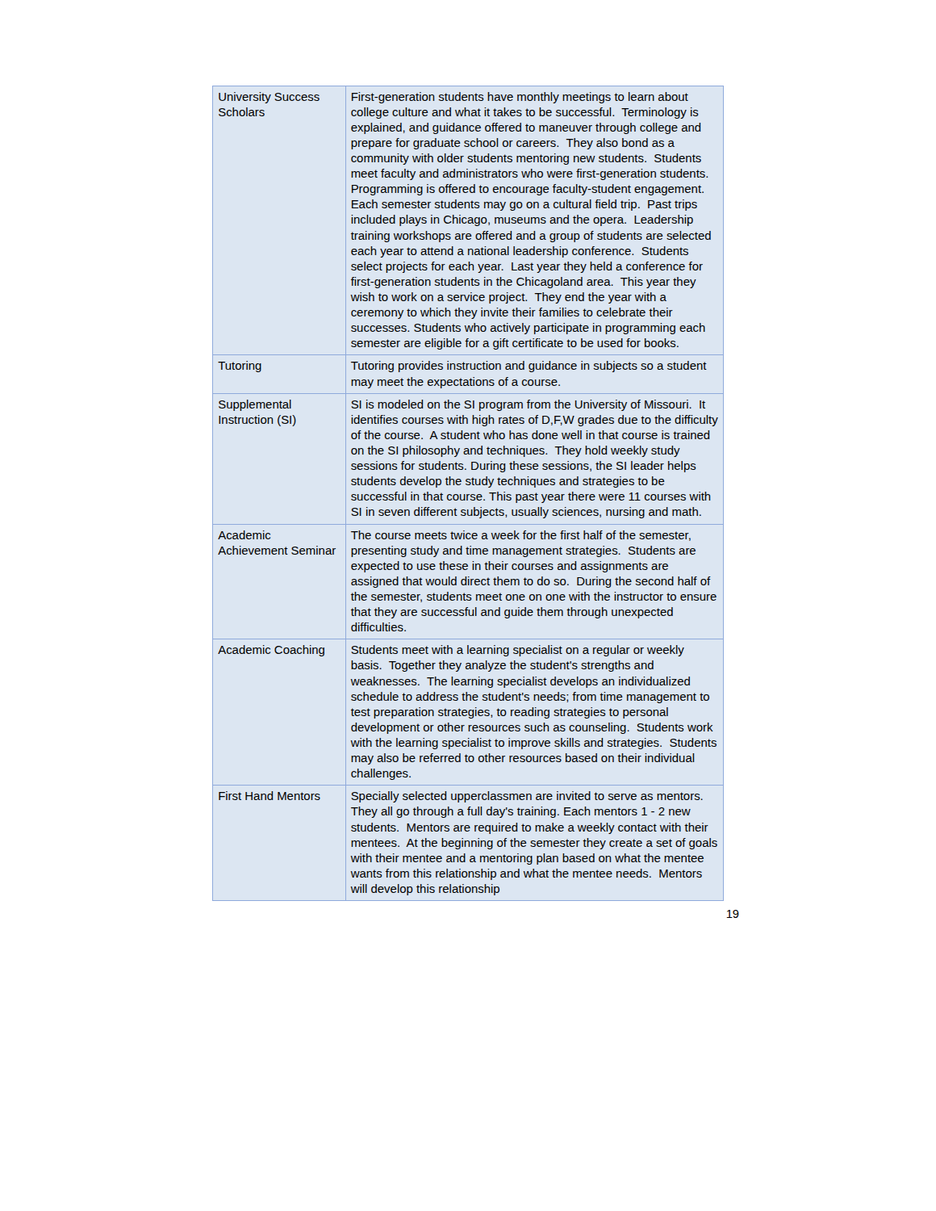| University Success Scholars | First-generation students have monthly meetings to learn about college culture and what it takes to be successful. Terminology is explained, and guidance offered to maneuver through college and prepare for graduate school or careers. They also bond as a community with older students mentoring new students. Students meet faculty and administrators who were first-generation students. Programming is offered to encourage faculty-student engagement. Each semester students may go on a cultural field trip. Past trips included plays in Chicago, museums and the opera. Leadership training workshops are offered and a group of students are selected each year to attend a national leadership conference. Students select projects for each year. Last year they held a conference for first-generation students in the Chicagoland area. This year they wish to work on a service project. They end the year with a ceremony to which they invite their families to celebrate their successes. Students who actively participate in programming each semester are eligible for a gift certificate to be used for books. |
| Tutoring | Tutoring provides instruction and guidance in subjects so a student may meet the expectations of a course. |
| Supplemental Instruction (SI) | SI is modeled on the SI program from the University of Missouri. It identifies courses with high rates of D,F,W grades due to the difficulty of the course. A student who has done well in that course is trained on the SI philosophy and techniques. They hold weekly study sessions for students. During these sessions, the SI leader helps students develop the study techniques and strategies to be successful in that course. This past year there were 11 courses with SI in seven different subjects, usually sciences, nursing and math. |
| Academic Achievement Seminar | The course meets twice a week for the first half of the semester, presenting study and time management strategies. Students are expected to use these in their courses and assignments are assigned that would direct them to do so. During the second half of the semester, students meet one on one with the instructor to ensure that they are successful and guide them through unexpected difficulties. |
| Academic Coaching | Students meet with a learning specialist on a regular or weekly basis. Together they analyze the student's strengths and weaknesses. The learning specialist develops an individualized schedule to address the student's needs; from time management to test preparation strategies, to reading strategies to personal development or other resources such as counseling. Students work with the learning specialist to improve skills and strategies. Students may also be referred to other resources based on their individual challenges. |
| First Hand Mentors | Specially selected upperclassmen are invited to serve as mentors. They all go through a full day's training. Each mentors 1 - 2 new students. Mentors are required to make a weekly contact with their mentees. At the beginning of the semester they create a set of goals with their mentee and a mentoring plan based on what the mentee wants from this relationship and what the mentee needs. Mentors will develop this relationship |
19